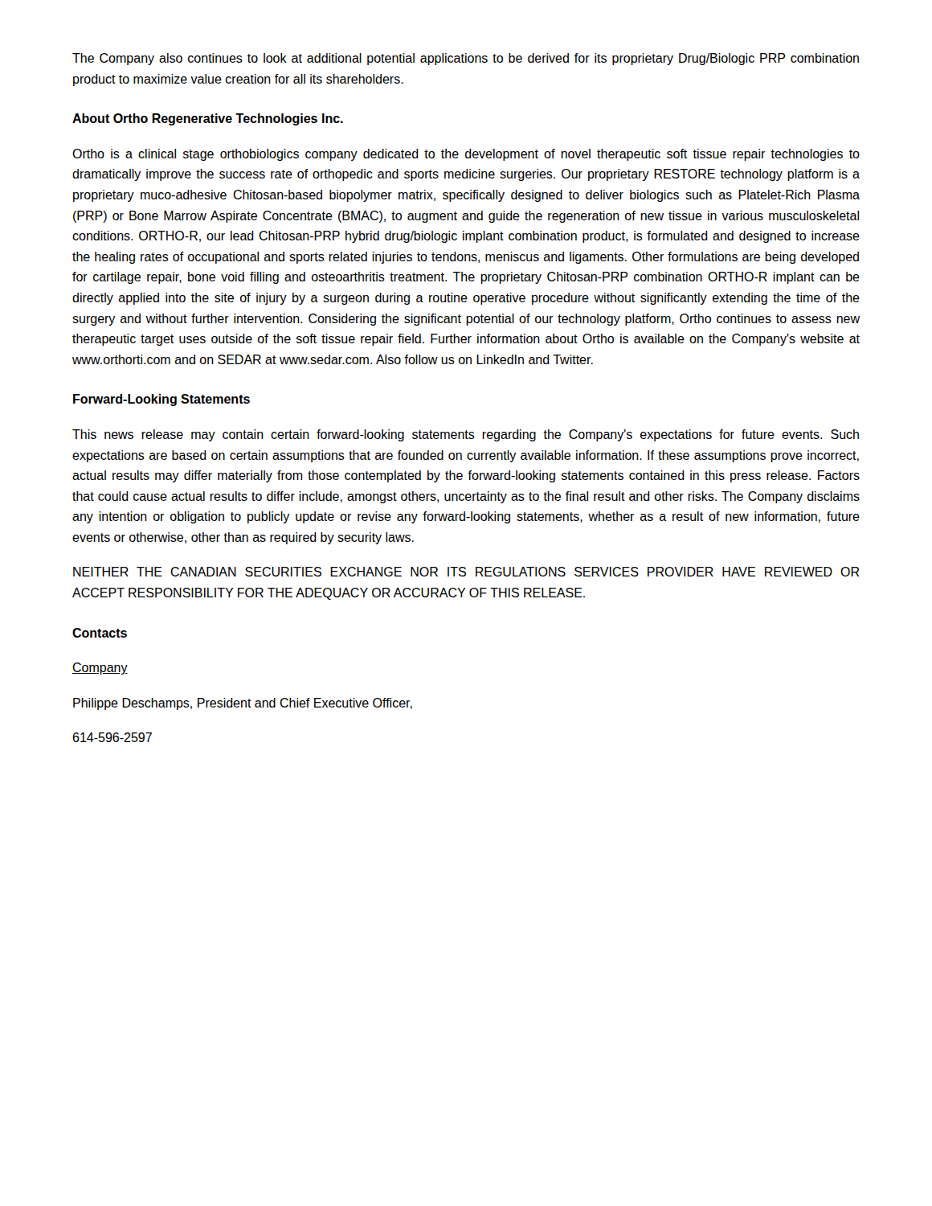The Company also continues to look at additional potential applications to be derived for its proprietary Drug/Biologic PRP combination product to maximize value creation for all its shareholders.
About Ortho Regenerative Technologies Inc.
Ortho is a clinical stage orthobiologics company dedicated to the development of novel therapeutic soft tissue repair technologies to dramatically improve the success rate of orthopedic and sports medicine surgeries. Our proprietary RESTORE technology platform is a proprietary muco-adhesive Chitosan-based biopolymer matrix, specifically designed to deliver biologics such as Platelet-Rich Plasma (PRP) or Bone Marrow Aspirate Concentrate (BMAC), to augment and guide the regeneration of new tissue in various musculoskeletal conditions. ORTHO-R, our lead Chitosan-PRP hybrid drug/biologic implant combination product, is formulated and designed to increase the healing rates of occupational and sports related injuries to tendons, meniscus and ligaments. Other formulations are being developed for cartilage repair, bone void filling and osteoarthritis treatment. The proprietary Chitosan-PRP combination ORTHO-R implant can be directly applied into the site of injury by a surgeon during a routine operative procedure without significantly extending the time of the surgery and without further intervention. Considering the significant potential of our technology platform, Ortho continues to assess new therapeutic target uses outside of the soft tissue repair field. Further information about Ortho is available on the Company's website at www.orthorti.com and on SEDAR at www.sedar.com. Also follow us on LinkedIn and Twitter.
Forward-Looking Statements
This news release may contain certain forward-looking statements regarding the Company's expectations for future events. Such expectations are based on certain assumptions that are founded on currently available information. If these assumptions prove incorrect, actual results may differ materially from those contemplated by the forward-looking statements contained in this press release. Factors that could cause actual results to differ include, amongst others, uncertainty as to the final result and other risks. The Company disclaims any intention or obligation to publicly update or revise any forward-looking statements, whether as a result of new information, future events or otherwise, other than as required by security laws.
NEITHER THE CANADIAN SECURITIES EXCHANGE NOR ITS REGULATIONS SERVICES PROVIDER HAVE REVIEWED OR ACCEPT RESPONSIBILITY FOR THE ADEQUACY OR ACCURACY OF THIS RELEASE.
Contacts
Company
Philippe Deschamps, President and Chief Executive Officer,
614-596-2597